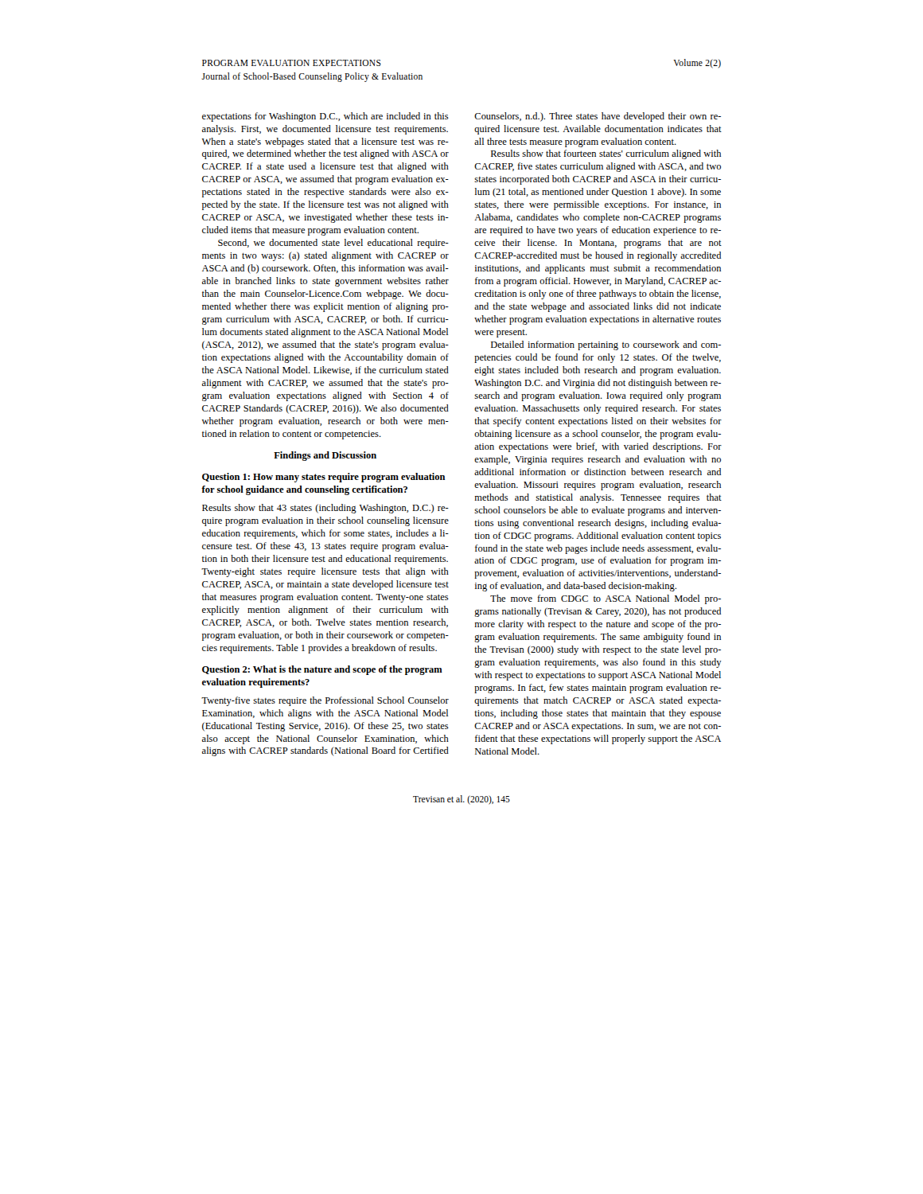Program Evaluation Expectations Volume 2(2)
Journal of School-Based Counseling Policy & Evaluation
expectations for Washington D.C., which are included in this analysis. First, we documented licensure test requirements. When a state's webpages stated that a licensure test was required, we determined whether the test aligned with ASCA or CACREP. If a state used a licensure test that aligned with CACREP or ASCA, we assumed that program evaluation expectations stated in the respective standards were also expected by the state. If the licensure test was not aligned with CACREP or ASCA, we investigated whether these tests included items that measure program evaluation content.
Second, we documented state level educational requirements in two ways: (a) stated alignment with CACREP or ASCA and (b) coursework. Often, this information was available in branched links to state government websites rather than the main Counselor-Licence.Com webpage. We documented whether there was explicit mention of aligning program curriculum with ASCA, CACREP, or both. If curriculum documents stated alignment to the ASCA National Model (ASCA, 2012), we assumed that the state's program evaluation expectations aligned with the Accountability domain of the ASCA National Model. Likewise, if the curriculum stated alignment with CACREP, we assumed that the state's program evaluation expectations aligned with Section 4 of CACREP Standards (CACREP, 2016)). We also documented whether program evaluation, research or both were mentioned in relation to content or competencies.
Findings and Discussion
Question 1: How many states require program evaluation for school guidance and counseling certification?
Results show that 43 states (including Washington, D.C.) require program evaluation in their school counseling licensure education requirements, which for some states, includes a licensure test. Of these 43, 13 states require program evaluation in both their licensure test and educational requirements. Twenty-eight states require licensure tests that align with CACREP, ASCA, or maintain a state developed licensure test that measures program evaluation content. Twenty-one states explicitly mention alignment of their curriculum with CACREP, ASCA, or both. Twelve states mention research, program evaluation, or both in their coursework or competencies requirements. Table 1 provides a breakdown of results.
Question 2: What is the nature and scope of the program evaluation requirements?
Twenty-five states require the Professional School Counselor Examination, which aligns with the ASCA National Model (Educational Testing Service, 2016). Of these 25, two states also accept the National Counselor Examination, which aligns with CACREP standards (National Board for Certified Counselors, n.d.). Three states have developed their own required licensure test. Available documentation indicates that all three tests measure program evaluation content.
Results show that fourteen states' curriculum aligned with CACREP, five states curriculum aligned with ASCA, and two states incorporated both CACREP and ASCA in their curriculum (21 total, as mentioned under Question 1 above). In some states, there were permissible exceptions. For instance, in Alabama, candidates who complete non-CACREP programs are required to have two years of education experience to receive their license. In Montana, programs that are not CACREP-accredited must be housed in regionally accredited institutions, and applicants must submit a recommendation from a program official. However, in Maryland, CACREP accreditation is only one of three pathways to obtain the license, and the state webpage and associated links did not indicate whether program evaluation expectations in alternative routes were present.
Detailed information pertaining to coursework and competencies could be found for only 12 states. Of the twelve, eight states included both research and program evaluation. Washington D.C. and Virginia did not distinguish between research and program evaluation. Iowa required only program evaluation. Massachusetts only required research. For states that specify content expectations listed on their websites for obtaining licensure as a school counselor, the program evaluation expectations were brief, with varied descriptions. For example, Virginia requires research and evaluation with no additional information or distinction between research and evaluation. Missouri requires program evaluation, research methods and statistical analysis. Tennessee requires that school counselors be able to evaluate programs and interventions using conventional research designs, including evaluation of CDGC programs. Additional evaluation content topics found in the state web pages include needs assessment, evaluation of CDGC program, use of evaluation for program improvement, evaluation of activities/interventions, understanding of evaluation, and data-based decision-making.
The move from CDGC to ASCA National Model programs nationally (Trevisan & Carey, 2020), has not produced more clarity with respect to the nature and scope of the program evaluation requirements. The same ambiguity found in the Trevisan (2000) study with respect to the state level program evaluation requirements, was also found in this study with respect to expectations to support ASCA National Model programs. In fact, few states maintain program evaluation requirements that match CACREP or ASCA stated expectations, including those states that maintain that they espouse CACREP and or ASCA expectations. In sum, we are not confident that these expectations will properly support the ASCA National Model.
Trevisan et al. (2020), 145